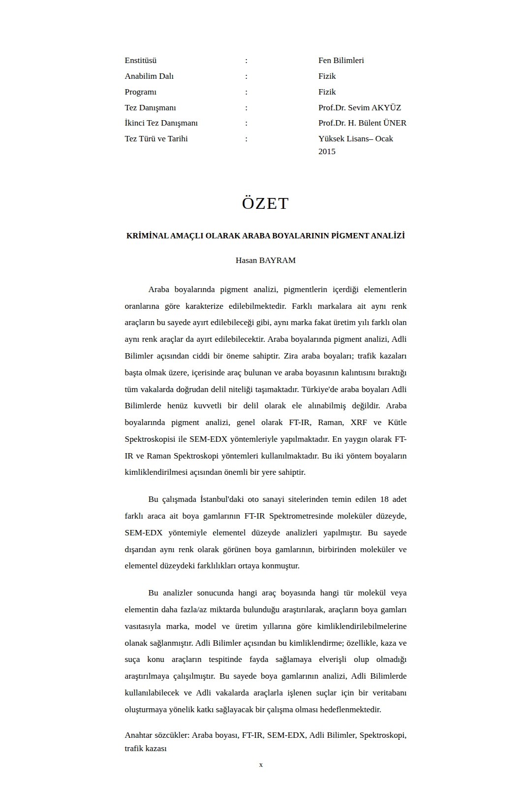| Enstitüsü | : | Fen Bilimleri |
| Anabilim Dalı | : | Fizik |
| Programı | : | Fizik |
| Tez Danışmanı | : | Prof.Dr. Sevim AKYÜZ |
| İkinci Tez Danışmanı | : | Prof.Dr. H. Bülent ÜNER |
| Tez Türü ve Tarihi | : | Yüksek Lisans– Ocak 2015 |
ÖZET
KRİMİNAL AMAÇLI OLARAK ARABA BOYALARININ PİGMENT ANALİZİ
Hasan BAYRAM
Araba boyalarında pigment analizi, pigmentlerin içerdiği elementlerin oranlarına göre karakterize edilebilmektedir. Farklı markalara ait aynı renk araçların bu sayede ayırt edilebileceği gibi, aynı marka fakat üretim yılı farklı olan aynı renk araçlar da ayırt edilebilecektir. Araba boyalarında pigment analizi, Adli Bilimler açısından ciddi bir öneme sahiptir. Zira araba boyaları; trafik kazaları başta olmak üzere, içerisinde araç bulunan ve araba boyasının kalıntısını bıraktığı tüm vakalarda doğrudan delil niteliği taşımaktadır. Türkiye'de araba boyaları Adli Bilimlerde henüz kuvvetli bir delil olarak ele alınabilmiş değildir. Araba boyalarında pigment analizi, genel olarak FT-IR, Raman, XRF ve Kütle Spektroskopisi ile SEM-EDX yöntemleriyle yapılmaktadır. En yaygın olarak FT-IR ve Raman Spektroskopi yöntemleri kullanılmaktadır. Bu iki yöntem boyaların kimliklendirilmesi açısından önemli bir yere sahiptir.
Bu çalışmada İstanbul'daki oto sanayi sitelerinden temin edilen 18 adet farklı araca ait boya gamlarının FT-IR Spektrometresinde moleküler düzeyde, SEM-EDX yöntemiyle elementel düzeyde analizleri yapılmıştır. Bu sayede dışarıdan aynı renk olarak görünen boya gamlarının, birbirinden moleküler ve elementel düzeydeki farklılıkları ortaya konmuştur.
Bu analizler sonucunda hangi araç boyasında hangi tür molekül veya elementin daha fazla/az miktarda bulunduğu araştırılarak, araçların boya gamları vasıtasıyla marka, model ve üretim yıllarına göre kimliklendirilebilmelerine olanak sağlanmıştır. Adli Bilimler açısından bu kimliklendirme; özellikle, kaza ve suça konu araçların tespitinde fayda sağlamaya elverişli olup olmadığı araştırılmaya çalışılmıştır. Bu sayede boya gamlarının analizi, Adli Bilimlerde kullanılabilecek ve Adli vakalarda araçlarla işlenen suçlar için bir veritabanı oluşturmaya yönelik katkı sağlayacak bir çalışma olması hedeflenmektedir.
Anahtar sözcükler: Araba boyası, FT-IR, SEM-EDX, Adli Bilimler, Spektroskopi, trafik kazası
x